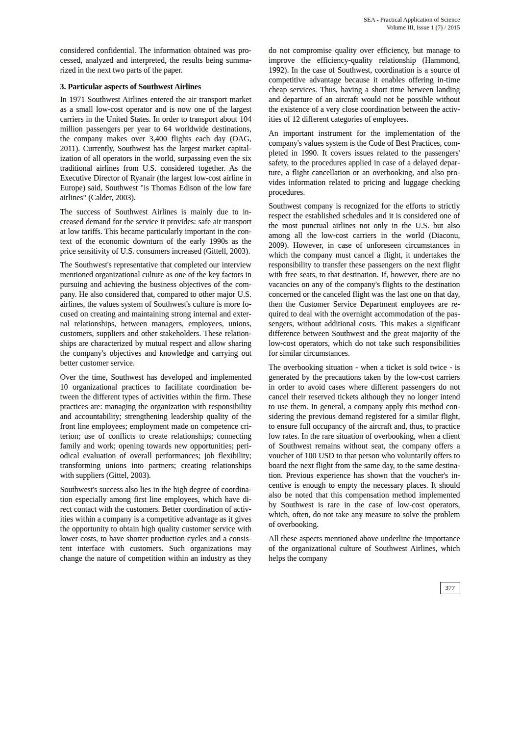SEA - Practical Application of Science
Volume III, Issue 1 (7) / 2015
considered confidential. The information obtained was processed, analyzed and interpreted, the results being summarized in the next two parts of the paper.
3. Particular aspects of Southwest Airlines
In 1971 Southwest Airlines entered the air transport market as a small low-cost operator and is now one of the largest carriers in the United States. In order to transport about 104 million passengers per year to 64 worldwide destinations, the company makes over 3,400 flights each day (OAG, 2011). Currently, Southwest has the largest market capitalization of all operators in the world, surpassing even the six traditional airlines from U.S. considered together. As the Executive Director of Ryanair (the largest low-cost airline in Europe) said, Southwest "is Thomas Edison of the low fare airlines" (Calder, 2003).
The success of Southwest Airlines is mainly due to increased demand for the service it provides: safe air transport at low tariffs. This became particularly important in the context of the economic downturn of the early 1990s as the price sensitivity of U.S. consumers increased (Gittell, 2003).
The Southwest's representative that completed our interview mentioned organizational culture as one of the key factors in pursuing and achieving the business objectives of the company. He also considered that, compared to other major U.S. airlines, the values system of Southwest's culture is more focused on creating and maintaining strong internal and external relationships, between managers, employees, unions, customers, suppliers and other stakeholders. These relationships are characterized by mutual respect and allow sharing the company's objectives and knowledge and carrying out better customer service.
Over the time, Southwest has developed and implemented 10 organizational practices to facilitate coordination between the different types of activities within the firm. These practices are: managing the organization with responsibility and accountability; strengthening leadership quality of the front line employees; employment made on competence criterion; use of conflicts to create relationships; connecting family and work; opening towards new opportunities; periodical evaluation of overall performances; job flexibility; transforming unions into partners; creating relationships with suppliers (Gittel, 2003).
Southwest's success also lies in the high degree of coordination especially among first line employees, which have direct contact with the customers. Better coordination of activities within a company is a competitive advantage as it gives the opportunity to obtain high quality customer service with lower costs, to have shorter production cycles and a consistent interface with customers. Such organizations may change the nature of competition within an industry as they do not compromise quality over efficiency, but manage to improve the efficiency-quality relationship (Hammond, 1992). In the case of Southwest, coordination is a source of competitive advantage because it enables offering in-time cheap services. Thus, having a short time between landing and departure of an aircraft would not be possible without the existence of a very close coordination between the activities of 12 different categories of employees.
An important instrument for the implementation of the company's values system is the Code of Best Practices, completed in 1990. It covers issues related to the passengers' safety, to the procedures applied in case of a delayed departure, a flight cancellation or an overbooking, and also provides information related to pricing and luggage checking procedures.
Southwest company is recognized for the efforts to strictly respect the established schedules and it is considered one of the most punctual airlines not only in the U.S. but also among all the low-cost carriers in the world (Diaconu, 2009). However, in case of unforeseen circumstances in which the company must cancel a flight, it undertakes the responsibility to transfer these passengers on the next flight with free seats, to that destination. If, however, there are no vacancies on any of the company's flights to the destination concerned or the canceled flight was the last one on that day, then the Customer Service Department employees are required to deal with the overnight accommodation of the passengers, without additional costs. This makes a significant difference between Southwest and the great majority of the low-cost operators, which do not take such responsibilities for similar circumstances.
The overbooking situation - when a ticket is sold twice - is generated by the precautions taken by the low-cost carriers in order to avoid cases where different passengers do not cancel their reserved tickets although they no longer intend to use them. In general, a company apply this method considering the previous demand registered for a similar flight, to ensure full occupancy of the aircraft and, thus, to practice low rates. In the rare situation of overbooking, when a client of Southwest remains without seat, the company offers a voucher of 100 USD to that person who voluntarily offers to board the next flight from the same day, to the same destination. Previous experience has shown that the voucher's incentive is enough to empty the necessary places. It should also be noted that this compensation method implemented by Southwest is rare in the case of low-cost operators, which, often, do not take any measure to solve the problem of overbooking.
All these aspects mentioned above underline the importance of the organizational culture of Southwest Airlines, which helps the company
377